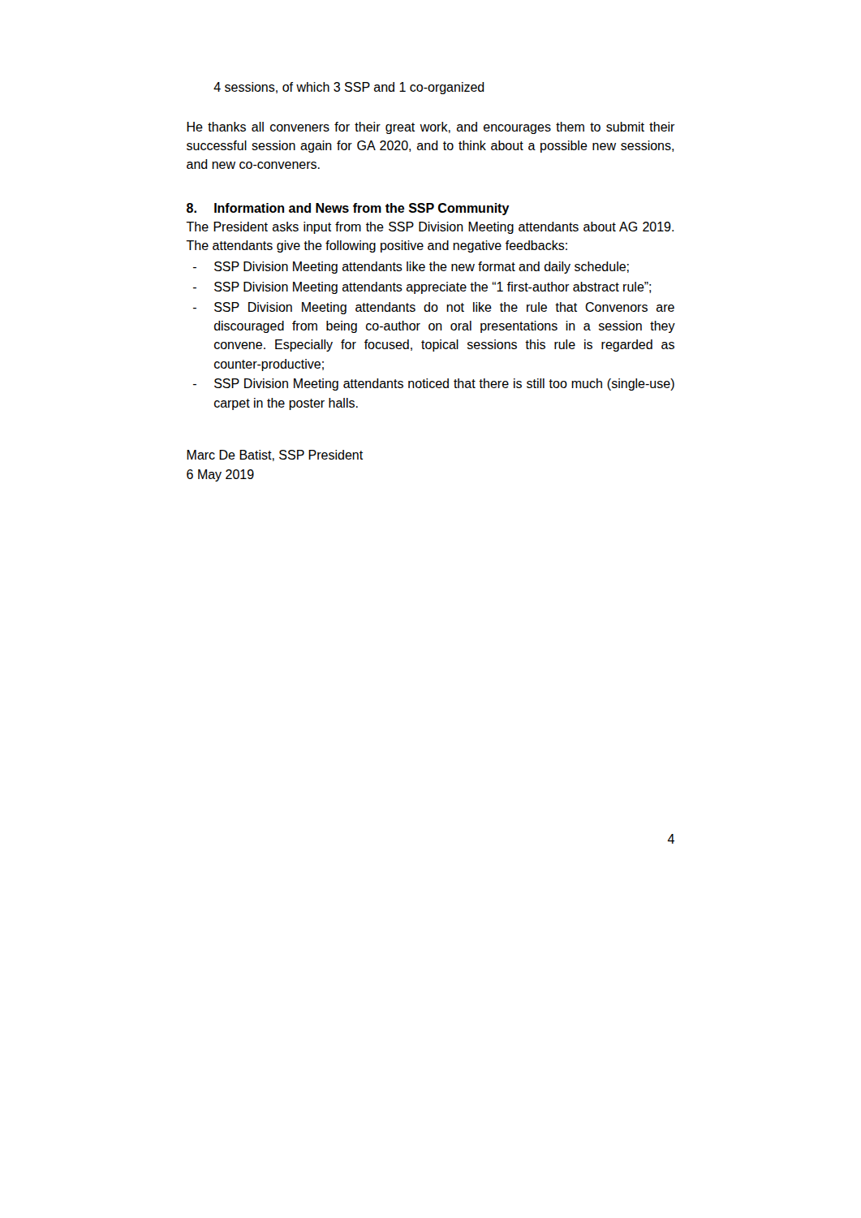4 sessions, of which 3 SSP and 1 co-organized
He thanks all conveners for their great work, and encourages them to submit their successful session again for GA 2020, and to think about a possible new sessions, and new co-conveners.
8. Information and News from the SSP Community
The President asks input from the SSP Division Meeting attendants about AG 2019. The attendants give the following positive and negative feedbacks:
SSP Division Meeting attendants like the new format and daily schedule;
SSP Division Meeting attendants appreciate the “1 first-author abstract rule”;
SSP Division Meeting attendants do not like the rule that Convenors are discouraged from being co-author on oral presentations in a session they convene. Especially for focused, topical sessions this rule is regarded as counter-productive;
SSP Division Meeting attendants noticed that there is still too much (single-use) carpet in the poster halls.
Marc De Batist, SSP President
6 May 2019
4